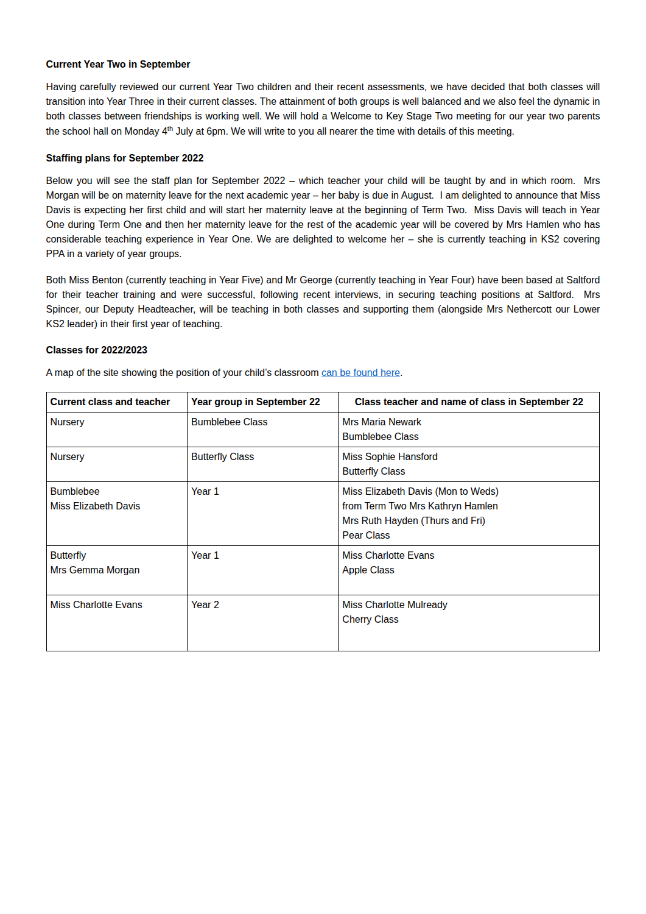Current Year Two in September
Having carefully reviewed our current Year Two children and their recent assessments, we have decided that both classes will transition into Year Three in their current classes. The attainment of both groups is well balanced and we also feel the dynamic in both classes between friendships is working well. We will hold a Welcome to Key Stage Two meeting for our year two parents the school hall on Monday 4th July at 6pm. We will write to you all nearer the time with details of this meeting.
Staffing plans for September 2022
Below you will see the staff plan for September 2022 – which teacher your child will be taught by and in which room. Mrs Morgan will be on maternity leave for the next academic year – her baby is due in August. I am delighted to announce that Miss Davis is expecting her first child and will start her maternity leave at the beginning of Term Two. Miss Davis will teach in Year One during Term One and then her maternity leave for the rest of the academic year will be covered by Mrs Hamlen who has considerable teaching experience in Year One. We are delighted to welcome her – she is currently teaching in KS2 covering PPA in a variety of year groups.
Both Miss Benton (currently teaching in Year Five) and Mr George (currently teaching in Year Four) have been based at Saltford for their teacher training and were successful, following recent interviews, in securing teaching positions at Saltford. Mrs Spincer, our Deputy Headteacher, will be teaching in both classes and supporting them (alongside Mrs Nethercott our Lower KS2 leader) in their first year of teaching.
Classes for 2022/2023
A map of the site showing the position of your child’s classroom can be found here.
| Current class and teacher | Year group in September 22 | Class teacher and name of class in September 22 |
| --- | --- | --- |
| Nursery | Bumblebee Class | Mrs Maria Newark Bumblebee Class |
| Nursery | Butterfly Class | Miss Sophie Hansford Butterfly Class |
| Bumblebee Miss Elizabeth Davis | Year 1 | Miss Elizabeth Davis (Mon to Weds) from Term Two Mrs Kathryn Hamlen Mrs Ruth Hayden (Thurs and Fri) Pear Class |
| Butterfly Mrs Gemma Morgan | Year 1 | Miss Charlotte Evans Apple Class |
| Miss Charlotte Evans | Year 2 | Miss Charlotte Mulready Cherry Class |